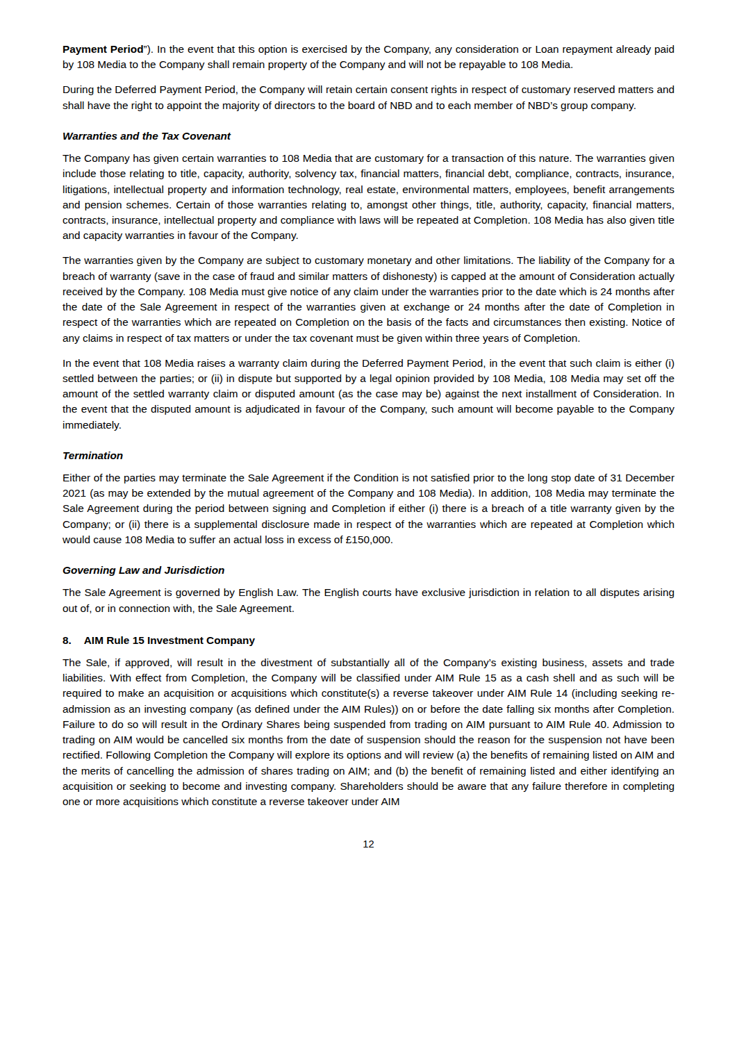Payment Period”). In the event that this option is exercised by the Company, any consideration or Loan repayment already paid by 108 Media to the Company shall remain property of the Company and will not be repayable to 108 Media.
During the Deferred Payment Period, the Company will retain certain consent rights in respect of customary reserved matters and shall have the right to appoint the majority of directors to the board of NBD and to each member of NBD’s group company.
Warranties and the Tax Covenant
The Company has given certain warranties to 108 Media that are customary for a transaction of this nature. The warranties given include those relating to title, capacity, authority, solvency tax, financial matters, financial debt, compliance, contracts, insurance, litigations, intellectual property and information technology, real estate, environmental matters, employees, benefit arrangements and pension schemes. Certain of those warranties relating to, amongst other things, title, authority, capacity, financial matters, contracts, insurance, intellectual property and compliance with laws will be repeated at Completion. 108 Media has also given title and capacity warranties in favour of the Company.
The warranties given by the Company are subject to customary monetary and other limitations. The liability of the Company for a breach of warranty (save in the case of fraud and similar matters of dishonesty) is capped at the amount of Consideration actually received by the Company. 108 Media must give notice of any claim under the warranties prior to the date which is 24 months after the date of the Sale Agreement in respect of the warranties given at exchange or 24 months after the date of Completion in respect of the warranties which are repeated on Completion on the basis of the facts and circumstances then existing. Notice of any claims in respect of tax matters or under the tax covenant must be given within three years of Completion.
In the event that 108 Media raises a warranty claim during the Deferred Payment Period, in the event that such claim is either (i) settled between the parties; or (ii) in dispute but supported by a legal opinion provided by 108 Media, 108 Media may set off the amount of the settled warranty claim or disputed amount (as the case may be) against the next installment of Consideration. In the event that the disputed amount is adjudicated in favour of the Company, such amount will become payable to the Company immediately.
Termination
Either of the parties may terminate the Sale Agreement if the Condition is not satisfied prior to the long stop date of 31 December 2021 (as may be extended by the mutual agreement of the Company and 108 Media). In addition, 108 Media may terminate the Sale Agreement during the period between signing and Completion if either (i) there is a breach of a title warranty given by the Company; or (ii) there is a supplemental disclosure made in respect of the warranties which are repeated at Completion which would cause 108 Media to suffer an actual loss in excess of £150,000.
Governing Law and Jurisdiction
The Sale Agreement is governed by English Law. The English courts have exclusive jurisdiction in relation to all disputes arising out of, or in connection with, the Sale Agreement.
8. AIM Rule 15 Investment Company
The Sale, if approved, will result in the divestment of substantially all of the Company’s existing business, assets and trade liabilities. With effect from Completion, the Company will be classified under AIM Rule 15 as a cash shell and as such will be required to make an acquisition or acquisitions which constitute(s) a reverse takeover under AIM Rule 14 (including seeking re-admission as an investing company (as defined under the AIM Rules)) on or before the date falling six months after Completion. Failure to do so will result in the Ordinary Shares being suspended from trading on AIM pursuant to AIM Rule 40. Admission to trading on AIM would be cancelled six months from the date of suspension should the reason for the suspension not have been rectified. Following Completion the Company will explore its options and will review (a) the benefits of remaining listed on AIM and the merits of cancelling the admission of shares trading on AIM; and (b) the benefit of remaining listed and either identifying an acquisition or seeking to become and investing company. Shareholders should be aware that any failure therefore in completing one or more acquisitions which constitute a reverse takeover under AIM
12